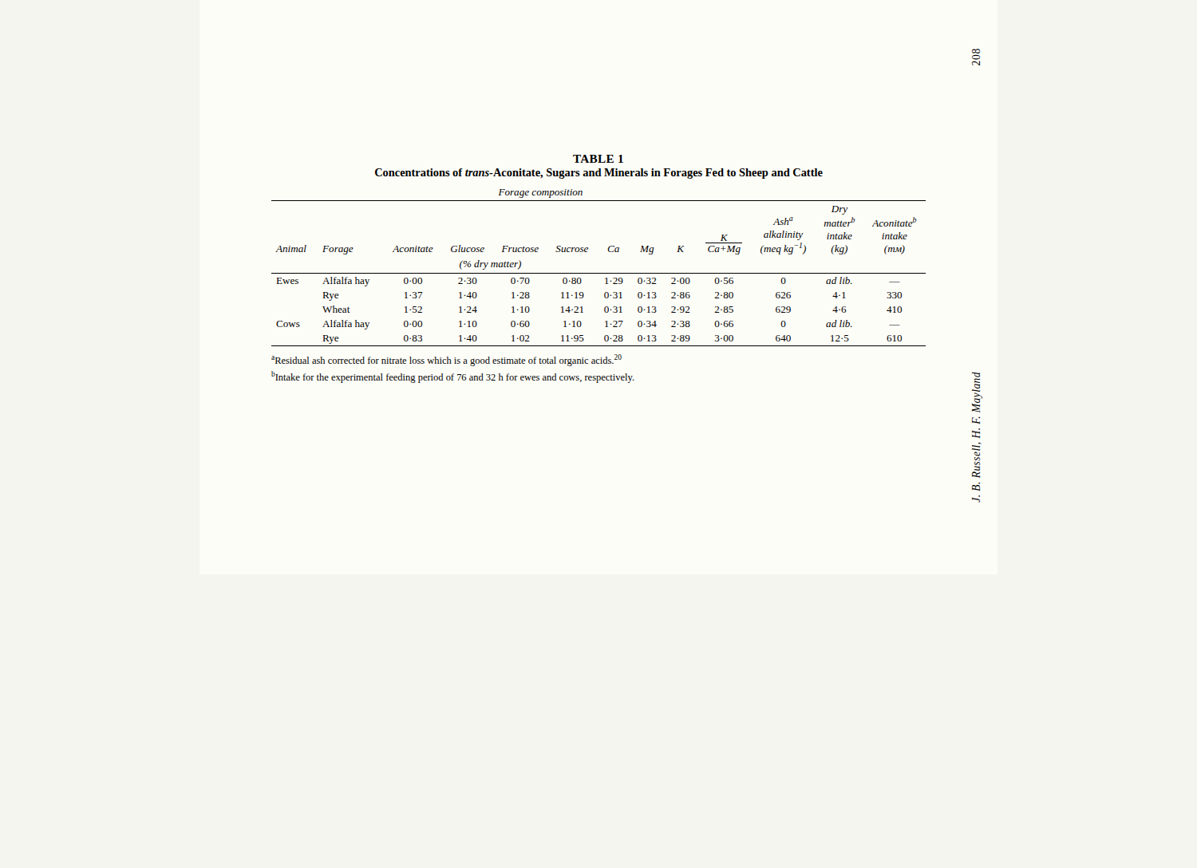208
J. B. Russell, H. F. Mayland
TABLE 1
Concentrations of trans-Aconitate, Sugars and Minerals in Forages Fed to Sheep and Cattle
| | Forage composition | |
| --- | --- | --- |
| Animal | Forage | Aconitate | Glucose | Fructose | Sucrose | Ca | Mg | K | K Ca+Mg | Ash a alkalinity (meq kg −1 ) | Dry matter b intake (kg) | Aconitate b intake (mᴍ) |
| | (% dry matter) | |
| Ewes | Alfalfa hay | 0·00 | 2·30 | 0·70 | 0·80 | 1·29 | 0·32 | 2·00 | 0·56 | 0 | ad lib. | — |
| | Rye | 1·37 | 1·40 | 1·28 | 11·19 | 0·31 | 0·13 | 2·86 | 2·80 | 626 | 4·1 | 330 |
| | Wheat | 1·52 | 1·24 | 1·10 | 14·21 | 0·31 | 0·13 | 2·92 | 2·85 | 629 | 4·6 | 410 |
| Cows | Alfalfa hay | 0·00 | 1·10 | 0·60 | 1·10 | 1·27 | 0·34 | 2·38 | 0·66 | 0 | ad lib. | — |
| | Rye | 0·83 | 1·40 | 1·02 | 11·95 | 0·28 | 0·13 | 2·89 | 3·00 | 640 | 12·5 | 610 |
aResidual ash corrected for nitrate loss which is a good estimate of total organic acids.20
bIntake for the experimental feeding period of 76 and 32 h for ewes and cows, respectively.